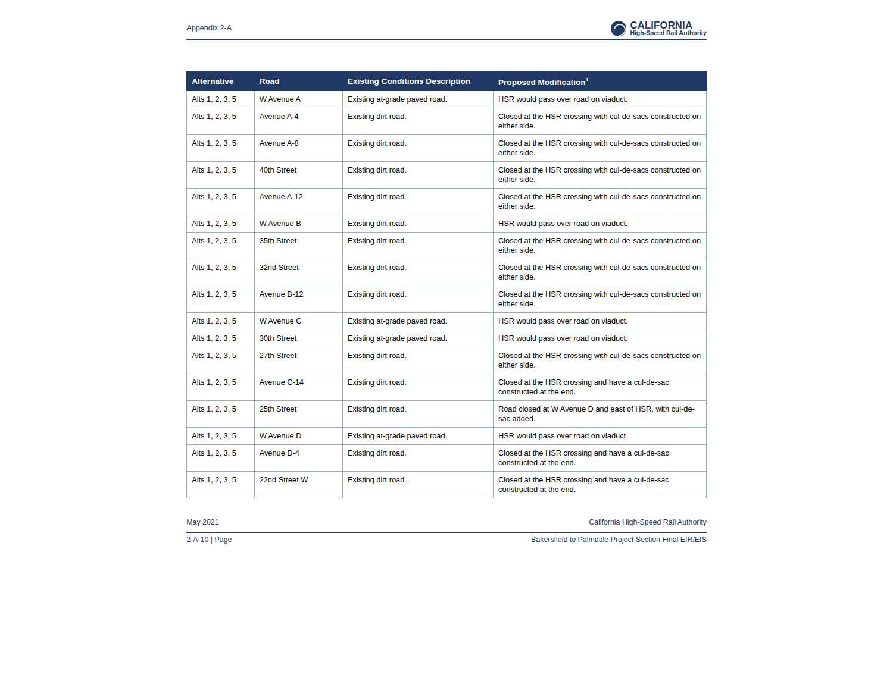Appendix 2-A
CALIFORNIA
High-Speed Rail Authority
| Alternative | Road | Existing Conditions Description | Proposed Modification 1 |
| --- | --- | --- | --- |
| Alts 1, 2, 3, 5 | W Avenue A | Existing at-grade paved road. | HSR would pass over road on viaduct. |
| Alts 1, 2, 3, 5 | Avenue A-4 | Existing dirt road. | Closed at the HSR crossing with cul-de-sacs constructed on either side. |
| Alts 1, 2, 3, 5 | Avenue A-8 | Existing dirt road. | Closed at the HSR crossing with cul-de-sacs constructed on either side. |
| Alts 1, 2, 3, 5 | 40th Street | Existing dirt road. | Closed at the HSR crossing with cul-de-sacs constructed on either side. |
| Alts 1, 2, 3, 5 | Avenue A-12 | Existing dirt road. | Closed at the HSR crossing with cul-de-sacs constructed on either side. |
| Alts 1, 2, 3, 5 | W Avenue B | Existing dirt road. | HSR would pass over road on viaduct. |
| Alts 1, 2, 3, 5 | 35th Street | Existing dirt road. | Closed at the HSR crossing with cul-de-sacs constructed on either side. |
| Alts 1, 2, 3, 5 | 32nd Street | Existing dirt road. | Closed at the HSR crossing with cul-de-sacs constructed on either side. |
| Alts 1, 2, 3, 5 | Avenue B-12 | Existing dirt road. | Closed at the HSR crossing with cul-de-sacs constructed on either side. |
| Alts 1, 2, 3, 5 | W Avenue C | Existing at-grade paved road. | HSR would pass over road on viaduct. |
| Alts 1, 2, 3, 5 | 30th Street | Existing at-grade paved road. | HSR would pass over road on viaduct. |
| Alts 1, 2, 3, 5 | 27th Street | Existing dirt road. | Closed at the HSR crossing with cul-de-sacs constructed on either side. |
| Alts 1, 2, 3, 5 | Avenue C-14 | Existing dirt road. | Closed at the HSR crossing and have a cul-de-sac constructed at the end. |
| Alts 1, 2, 3, 5 | 25th Street | Existing dirt road. | Road closed at W Avenue D and east of HSR, with cul-de-sac added. |
| Alts 1, 2, 3, 5 | W Avenue D | Existing at-grade paved road. | HSR would pass over road on viaduct. |
| Alts 1, 2, 3, 5 | Avenue D-4 | Existing dirt road. | Closed at the HSR crossing and have a cul-de-sac constructed at the end. |
| Alts 1, 2, 3, 5 | 22nd Street W | Existing dirt road. | Closed at the HSR crossing and have a cul-de-sac constructed at the end. |
May 2021
California High-Speed Rail Authority
2-A-10 | Page
Bakersfield to Palmdale Project Section Final EIR/EIS